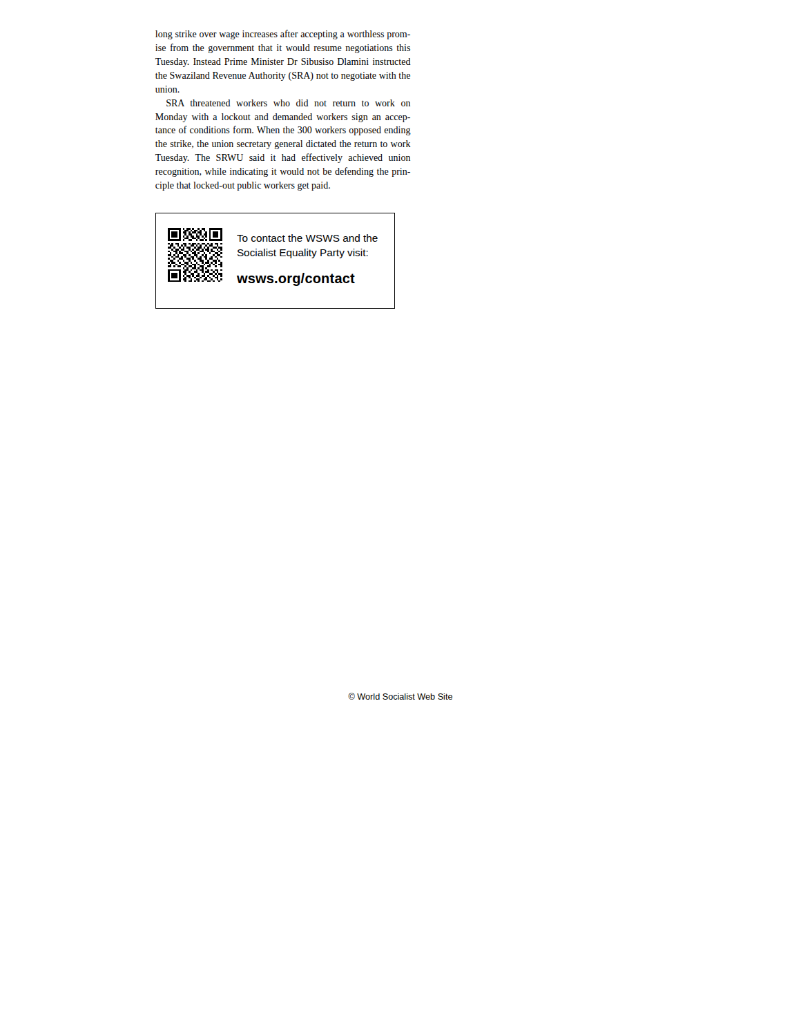long strike over wage increases after accepting a worthless promise from the government that it would resume negotiations this Tuesday. Instead Prime Minister Dr Sibusiso Dlamini instructed the Swaziland Revenue Authority (SRA) not to negotiate with the union.
SRA threatened workers who did not return to work on Monday with a lockout and demanded workers sign an acceptance of conditions form. When the 300 workers opposed ending the strike, the union secretary general dictated the return to work Tuesday. The SRWU said it had effectively achieved union recognition, while indicating it would not be defending the principle that locked-out public workers get paid.
To contact the WSWS and the
Socialist Equality Party visit:
wsws.org/contact
© World Socialist Web Site